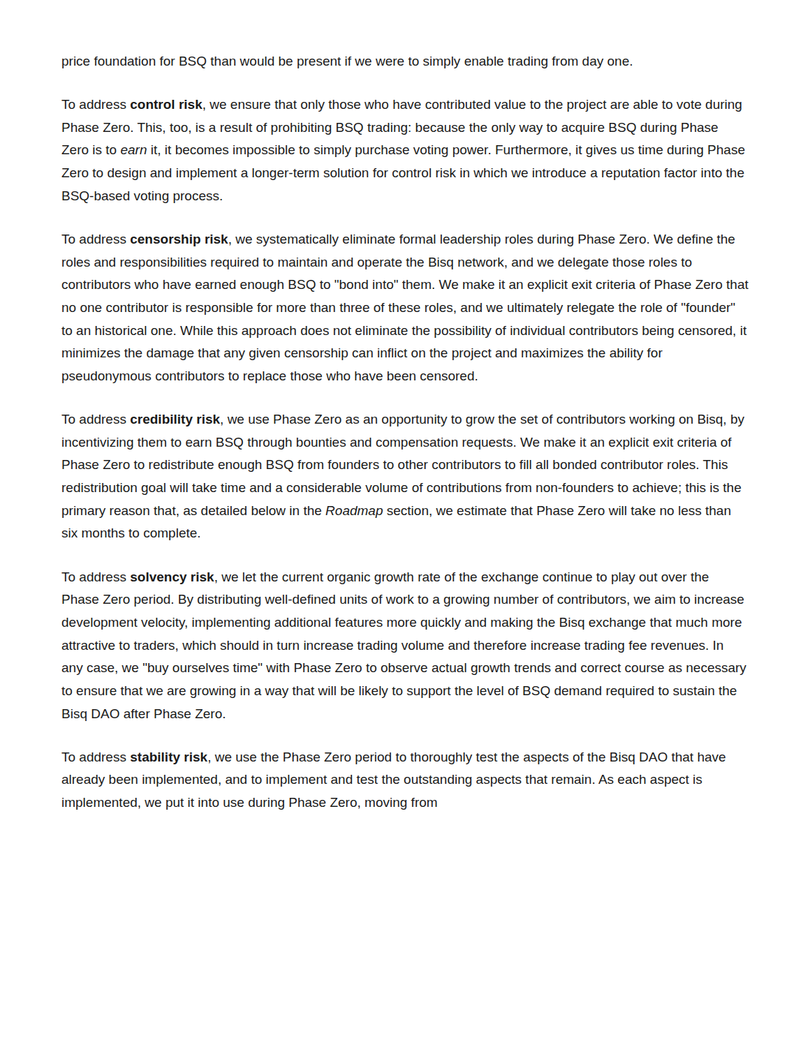price foundation for BSQ than would be present if we were to simply enable trading from day one.
To address control risk, we ensure that only those who have contributed value to the project are able to vote during Phase Zero. This, too, is a result of prohibiting BSQ trading: because the only way to acquire BSQ during Phase Zero is to earn it, it becomes impossible to simply purchase voting power. Furthermore, it gives us time during Phase Zero to design and implement a longer-term solution for control risk in which we introduce a reputation factor into the BSQ-based voting process.
To address censorship risk, we systematically eliminate formal leadership roles during Phase Zero. We define the roles and responsibilities required to maintain and operate the Bisq network, and we delegate those roles to contributors who have earned enough BSQ to "bond into" them. We make it an explicit exit criteria of Phase Zero that no one contributor is responsible for more than three of these roles, and we ultimately relegate the role of "founder" to an historical one. While this approach does not eliminate the possibility of individual contributors being censored, it minimizes the damage that any given censorship can inflict on the project and maximizes the ability for pseudonymous contributors to replace those who have been censored.
To address credibility risk, we use Phase Zero as an opportunity to grow the set of contributors working on Bisq, by incentivizing them to earn BSQ through bounties and compensation requests. We make it an explicit exit criteria of Phase Zero to redistribute enough BSQ from founders to other contributors to fill all bonded contributor roles. This redistribution goal will take time and a considerable volume of contributions from non-founders to achieve; this is the primary reason that, as detailed below in the Roadmap section, we estimate that Phase Zero will take no less than six months to complete.
To address solvency risk, we let the current organic growth rate of the exchange continue to play out over the Phase Zero period. By distributing well-defined units of work to a growing number of contributors, we aim to increase development velocity, implementing additional features more quickly and making the Bisq exchange that much more attractive to traders, which should in turn increase trading volume and therefore increase trading fee revenues. In any case, we "buy ourselves time" with Phase Zero to observe actual growth trends and correct course as necessary to ensure that we are growing in a way that will be likely to support the level of BSQ demand required to sustain the Bisq DAO after Phase Zero.
To address stability risk, we use the Phase Zero period to thoroughly test the aspects of the Bisq DAO that have already been implemented, and to implement and test the outstanding aspects that remain. As each aspect is implemented, we put it into use during Phase Zero, moving from